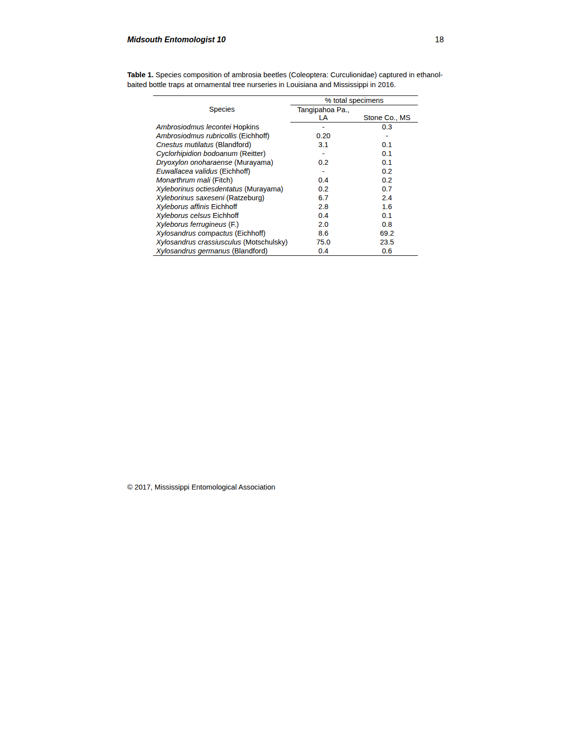Midsouth Entomologist 10 18
Table 1. Species composition of ambrosia beetles (Coleoptera: Curculionidae) captured in ethanol-baited bottle traps at ornamental tree nurseries in Louisiana and Mississippi in 2016.
| Species | % total specimens |
| Tangipahoa Pa., LA | Stone Co., MS |
| Ambrosiodmus lecontei Hopkins | - | 0.3 |
| Ambrosiodmus rubricollis (Eichhoff) | 0.20 | - |
| Cnestus mutilatus (Blandford) | 3.1 | 0.1 |
| Cyclorhipidion bodoanum (Reitter) | - | 0.1 |
| Dryoxylon onoharaense (Murayama) | 0.2 | 0.1 |
| Euwallacea validus (Eichhoff) | - | 0.2 |
| Monarthrum mali (Fitch) | 0.4 | 0.2 |
| Xyleborinus octiesdentatus (Murayama) | 0.2 | 0.7 |
| Xyleborinus saxeseni (Ratzeburg) | 6.7 | 2.4 |
| Xyleborus affinis Eichhoff | 2.8 | 1.6 |
| Xyleborus celsus Eichhoff | 0.4 | 0.1 |
| Xyleborus ferrugineus (F.) | 2.0 | 0.8 |
| Xylosandrus compactus (Eichhoff) | 8.6 | 69.2 |
| Xylosandrus crassiusculus (Motschulsky) | 75.0 | 23.5 |
| Xylosandrus germanus (Blandford) | 0.4 | 0.6 |
© 2017, Mississippi Entomological Association